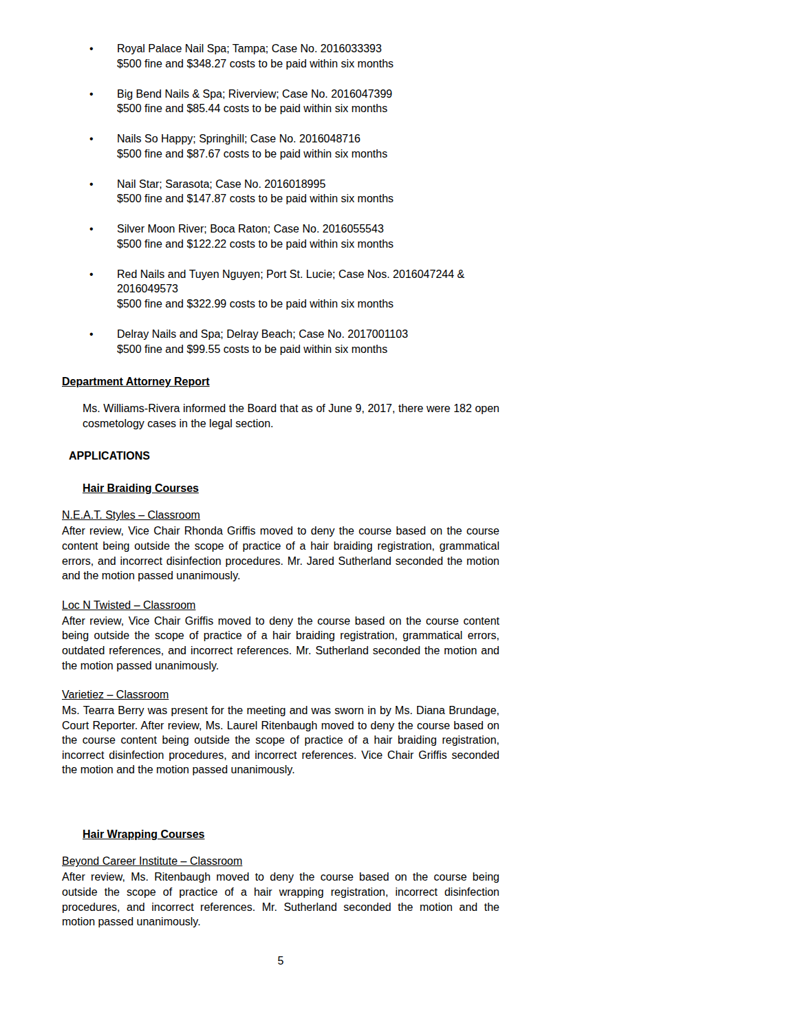Royal Palace Nail Spa; Tampa; Case No. 2016033393 $500 fine and $348.27 costs to be paid within six months
Big Bend Nails & Spa; Riverview; Case No. 2016047399 $500 fine and $85.44 costs to be paid within six months
Nails So Happy; Springhill; Case No. 2016048716 $500 fine and $87.67 costs to be paid within six months
Nail Star; Sarasota; Case No. 2016018995 $500 fine and $147.87 costs to be paid within six months
Silver Moon River; Boca Raton; Case No. 2016055543 $500 fine and $122.22 costs to be paid within six months
Red Nails and Tuyen Nguyen; Port St. Lucie; Case Nos. 2016047244 & 2016049573 $500 fine and $322.99 costs to be paid within six months
Delray Nails and Spa; Delray Beach; Case No. 2017001103 $500 fine and $99.55 costs to be paid within six months
Department Attorney Report
Ms. Williams-Rivera informed the Board that as of June 9, 2017, there were 182 open cosmetology cases in the legal section.
APPLICATIONS
Hair Braiding Courses
N.E.A.T. Styles – Classroom
After review, Vice Chair Rhonda Griffis moved to deny the course based on the course content being outside the scope of practice of a hair braiding registration, grammatical errors, and incorrect disinfection procedures. Mr. Jared Sutherland seconded the motion and the motion passed unanimously.
Loc N Twisted – Classroom
After review, Vice Chair Griffis moved to deny the course based on the course content being outside the scope of practice of a hair braiding registration, grammatical errors, outdated references, and incorrect references. Mr. Sutherland seconded the motion and the motion passed unanimously.
Varietiez – Classroom
Ms. Tearra Berry was present for the meeting and was sworn in by Ms. Diana Brundage, Court Reporter. After review, Ms. Laurel Ritenbaugh moved to deny the course based on the course content being outside the scope of practice of a hair braiding registration, incorrect disinfection procedures, and incorrect references. Vice Chair Griffis seconded the motion and the motion passed unanimously.
Hair Wrapping Courses
Beyond Career Institute – Classroom
After review, Ms. Ritenbaugh moved to deny the course based on the course being outside the scope of practice of a hair wrapping registration, incorrect disinfection procedures, and incorrect references. Mr. Sutherland seconded the motion and the motion passed unanimously.
5